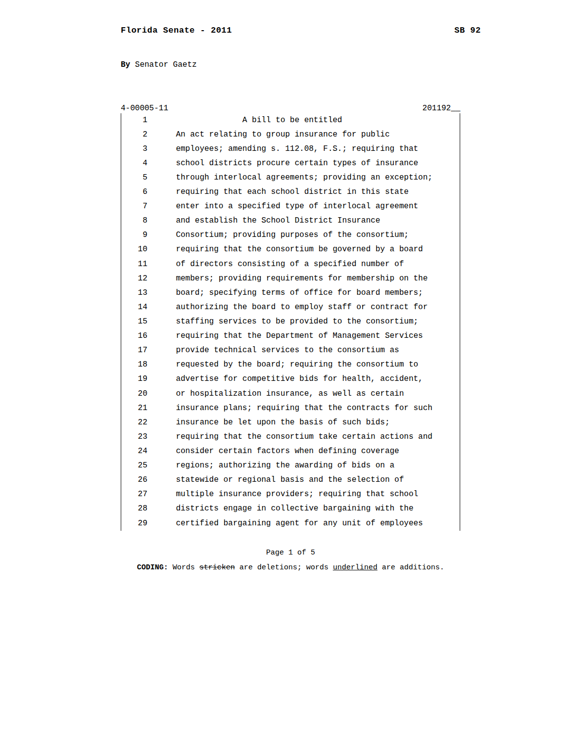Florida Senate - 2011 SB 92
By Senator Gaetz
4-00005-11 201192__
| 1 | A bill to be entitled |
| 2 | An act relating to group insurance for public |
| 3 | employees; amending s. 112.08, F.S.; requiring that |
| 4 | school districts procure certain types of insurance |
| 5 | through interlocal agreements; providing an exception; |
| 6 | requiring that each school district in this state |
| 7 | enter into a specified type of interlocal agreement |
| 8 | and establish the School District Insurance |
| 9 | Consortium; providing purposes of the consortium; |
| 10 | requiring that the consortium be governed by a board |
| 11 | of directors consisting of a specified number of |
| 12 | members; providing requirements for membership on the |
| 13 | board; specifying terms of office for board members; |
| 14 | authorizing the board to employ staff or contract for |
| 15 | staffing services to be provided to the consortium; |
| 16 | requiring that the Department of Management Services |
| 17 | provide technical services to the consortium as |
| 18 | requested by the board; requiring the consortium to |
| 19 | advertise for competitive bids for health, accident, |
| 20 | or hospitalization insurance, as well as certain |
| 21 | insurance plans; requiring that the contracts for such |
| 22 | insurance be let upon the basis of such bids; |
| 23 | requiring that the consortium take certain actions and |
| 24 | consider certain factors when defining coverage |
| 25 | regions; authorizing the awarding of bids on a |
| 26 | statewide or regional basis and the selection of |
| 27 | multiple insurance providers; requiring that school |
| 28 | districts engage in collective bargaining with the |
| 29 | certified bargaining agent for any unit of employees |
Page 1 of 5
CODING: Words stricken are deletions; words underlined are additions.